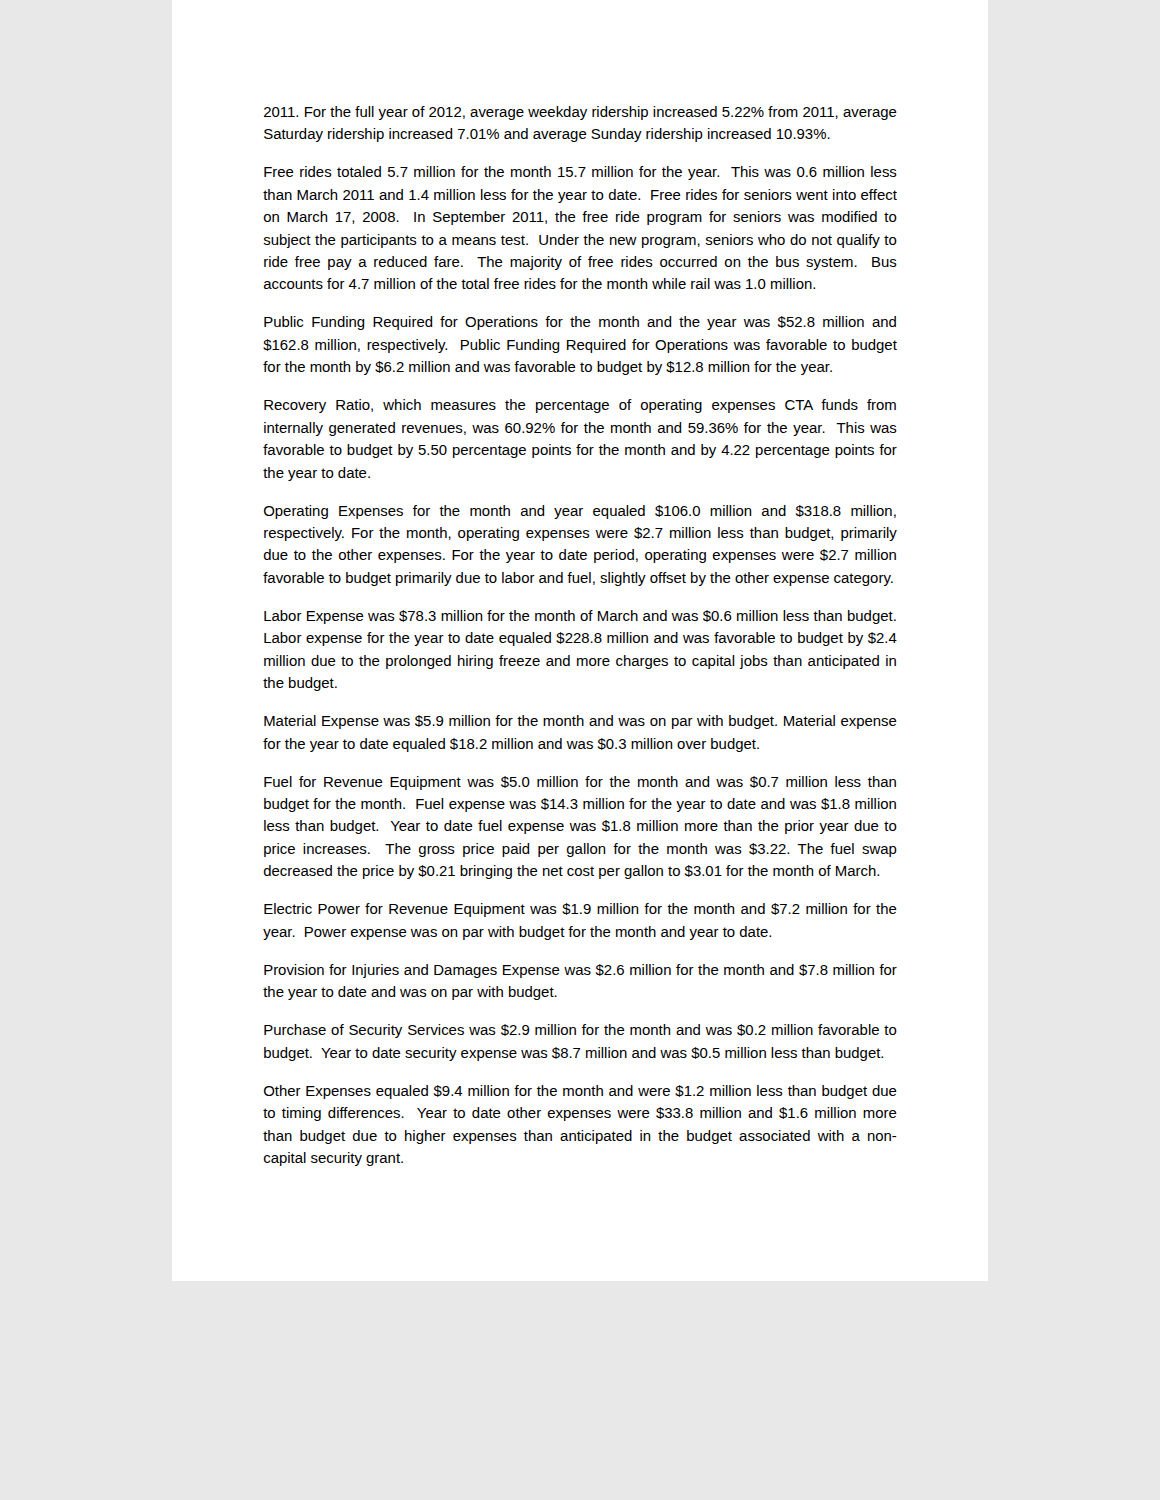2011. For the full year of 2012, average weekday ridership increased 5.22% from 2011, average Saturday ridership increased 7.01% and average Sunday ridership increased 10.93%.
Free rides totaled 5.7 million for the month 15.7 million for the year. This was 0.6 million less than March 2011 and 1.4 million less for the year to date. Free rides for seniors went into effect on March 17, 2008. In September 2011, the free ride program for seniors was modified to subject the participants to a means test. Under the new program, seniors who do not qualify to ride free pay a reduced fare. The majority of free rides occurred on the bus system. Bus accounts for 4.7 million of the total free rides for the month while rail was 1.0 million.
Public Funding Required for Operations for the month and the year was $52.8 million and $162.8 million, respectively. Public Funding Required for Operations was favorable to budget for the month by $6.2 million and was favorable to budget by $12.8 million for the year.
Recovery Ratio, which measures the percentage of operating expenses CTA funds from internally generated revenues, was 60.92% for the month and 59.36% for the year. This was favorable to budget by 5.50 percentage points for the month and by 4.22 percentage points for the year to date.
Operating Expenses for the month and year equaled $106.0 million and $318.8 million, respectively. For the month, operating expenses were $2.7 million less than budget, primarily due to the other expenses. For the year to date period, operating expenses were $2.7 million favorable to budget primarily due to labor and fuel, slightly offset by the other expense category.
Labor Expense was $78.3 million for the month of March and was $0.6 million less than budget. Labor expense for the year to date equaled $228.8 million and was favorable to budget by $2.4 million due to the prolonged hiring freeze and more charges to capital jobs than anticipated in the budget.
Material Expense was $5.9 million for the month and was on par with budget. Material expense for the year to date equaled $18.2 million and was $0.3 million over budget.
Fuel for Revenue Equipment was $5.0 million for the month and was $0.7 million less than budget for the month. Fuel expense was $14.3 million for the year to date and was $1.8 million less than budget. Year to date fuel expense was $1.8 million more than the prior year due to price increases. The gross price paid per gallon for the month was $3.22. The fuel swap decreased the price by $0.21 bringing the net cost per gallon to $3.01 for the month of March.
Electric Power for Revenue Equipment was $1.9 million for the month and $7.2 million for the year. Power expense was on par with budget for the month and year to date.
Provision for Injuries and Damages Expense was $2.6 million for the month and $7.8 million for the year to date and was on par with budget.
Purchase of Security Services was $2.9 million for the month and was $0.2 million favorable to budget. Year to date security expense was $8.7 million and was $0.5 million less than budget.
Other Expenses equaled $9.4 million for the month and were $1.2 million less than budget due to timing differences. Year to date other expenses were $33.8 million and $1.6 million more than budget due to higher expenses than anticipated in the budget associated with a non-capital security grant.